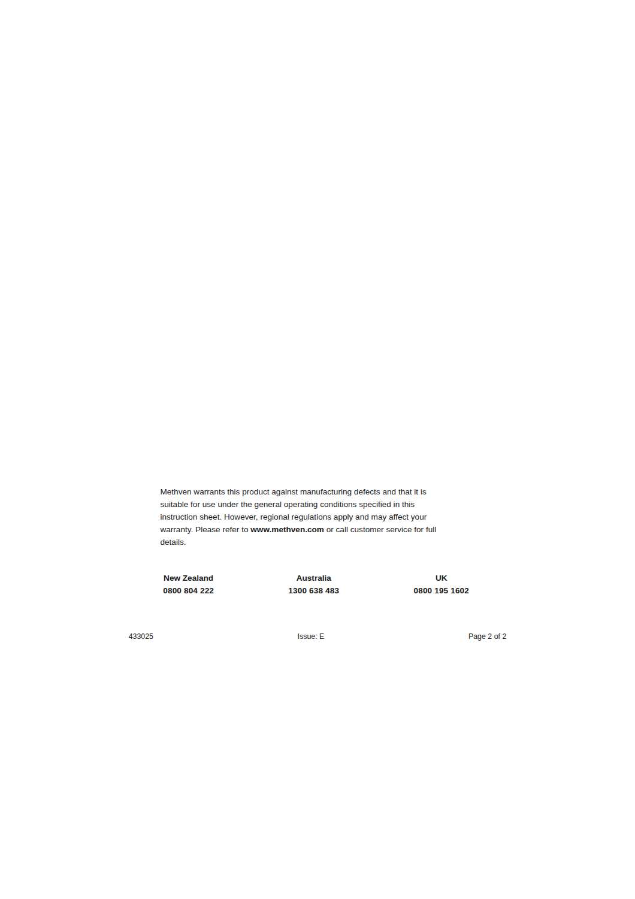Methven warrants this product against manufacturing defects and that it is suitable for use under the general operating conditions specified in this instruction sheet. However, regional regulations apply and may affect your warranty. Please refer to www.methven.com or call customer service for full details.
New Zealand 0800 804 222
Australia 1300 638 483
UK 0800 195 1602
433025 Issue: E Page 2 of 2